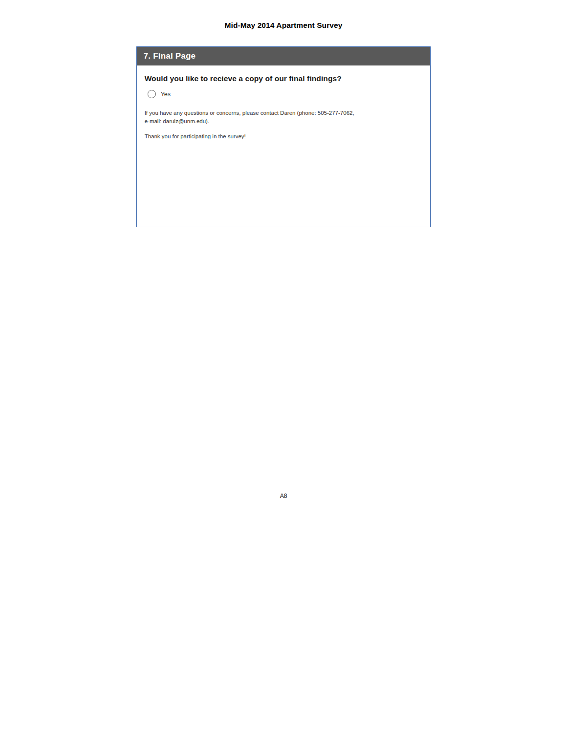Mid-May 2014 Apartment Survey
7. Final Page
Would you like to recieve a copy of our final findings?
Yes
If you have any questions or concerns, please contact Daren (phone: 505-277-7062,
e-mail: daruiz@unm.edu).
Thank you for participating in the survey!
A8